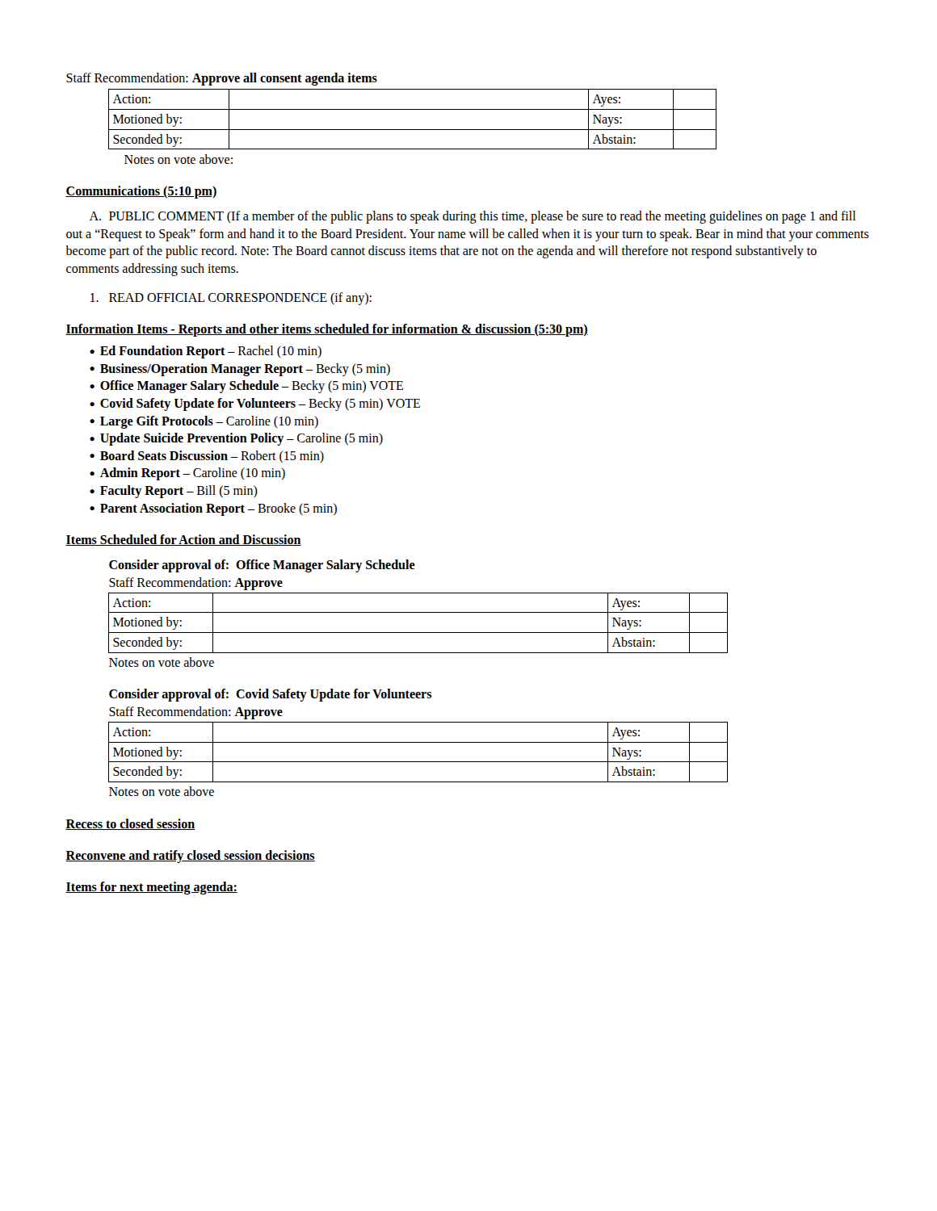Staff Recommendation: Approve all consent agenda items
| Action: | | Ayes: | |
| Motioned by: | | Nays: | |
| Seconded by: | | Abstain: | |
Notes on vote above:
Communications (5:10 pm)
A. PUBLIC COMMENT (If a member of the public plans to speak during this time, please be sure to read the meeting guidelines on page 1 and fill out a “Request to Speak” form and hand it to the Board President. Your name will be called when it is your turn to speak. Bear in mind that your comments become part of the public record. Note: The Board cannot discuss items that are not on the agenda and will therefore not respond substantively to comments addressing such items.
1. READ OFFICIAL CORRESPONDENCE (if any):
Information Items - Reports and other items scheduled for information & discussion (5:30 pm)
Ed Foundation Report – Rachel (10 min)
Business/Operation Manager Report – Becky (5 min)
Office Manager Salary Schedule – Becky (5 min) VOTE
Covid Safety Update for Volunteers – Becky (5 min) VOTE
Large Gift Protocols – Caroline (10 min)
Update Suicide Prevention Policy – Caroline (5 min)
Board Seats Discussion – Robert (15 min)
Admin Report – Caroline (10 min)
Faculty Report – Bill (5 min)
Parent Association Report – Brooke (5 min)
Items Scheduled for Action and Discussion
Consider approval of: Office Manager Salary Schedule
Staff Recommendation: Approve
| Action: | | Ayes: | |
| Motioned by: | | Nays: | |
| Seconded by: | | Abstain: | |
Notes on vote above
Consider approval of: Covid Safety Update for Volunteers
Staff Recommendation: Approve
| Action: | | Ayes: | |
| Motioned by: | | Nays: | |
| Seconded by: | | Abstain: | |
Notes on vote above
Recess to closed session
Reconvene and ratify closed session decisions
Items for next meeting agenda: